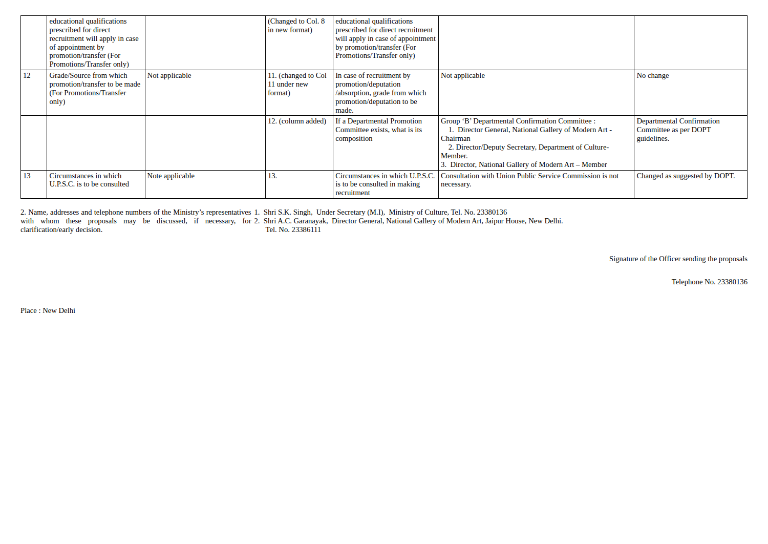| | educational qualifications prescribed for direct recruitment will apply in case of appointment by promotion/transfer (For Promotions/Transfer only) | | (Changed to Col. 8 in new format) | educational qualifications prescribed for direct recruitment will apply in case of appointment by promotion/transfer (For Promotions/Transfer only) | | |
| 12 | Grade/Source from which promotion/transfer to be made (For Promotions/Transfer only) | Not applicable | 11. (changed to Col 11 under new format) | In case of recruitment by promotion/deputation /absorption, grade from which promotion/deputation to be made. | Not applicable | No change |
| | | | 12. (column added) | If a Departmental Promotion Committee exists, what is its composition | Group ‘B’ Departmental Confirmation Committee : 1. Director General, National Gallery of Modern Art -Chairman 2. Director/Deputy Secretary, Department of Culture-Member. 3. Director, National Gallery of Modern Art – Member | Departmental Confirmation Committee as per DOPT guidelines. |
| 13 | Circumstances in which U.P.S.C. is to be consulted | Note applicable | 13. | Circumstances in which U.P.S.C. is to be consulted in making recruitment | Consultation with Union Public Service Commission is not necessary. | Changed as suggested by DOPT. |
| 2. Name, addresses and telephone numbers of the Ministry’s representatives with whom these proposals may be discussed, if necessary, for clarification/early decision. | 1. Shri S.K. Singh, Under Secretary (M.I), Ministry of Culture, Tel. No. 23380136 2. Shri A.C. Garanayak, Director General, National Gallery of Modern Art, Jaipur House, New Delhi. Tel. No. 23386111 |
Signature of the Officer sending the proposals
Telephone No. 23380136
Place : New Delhi